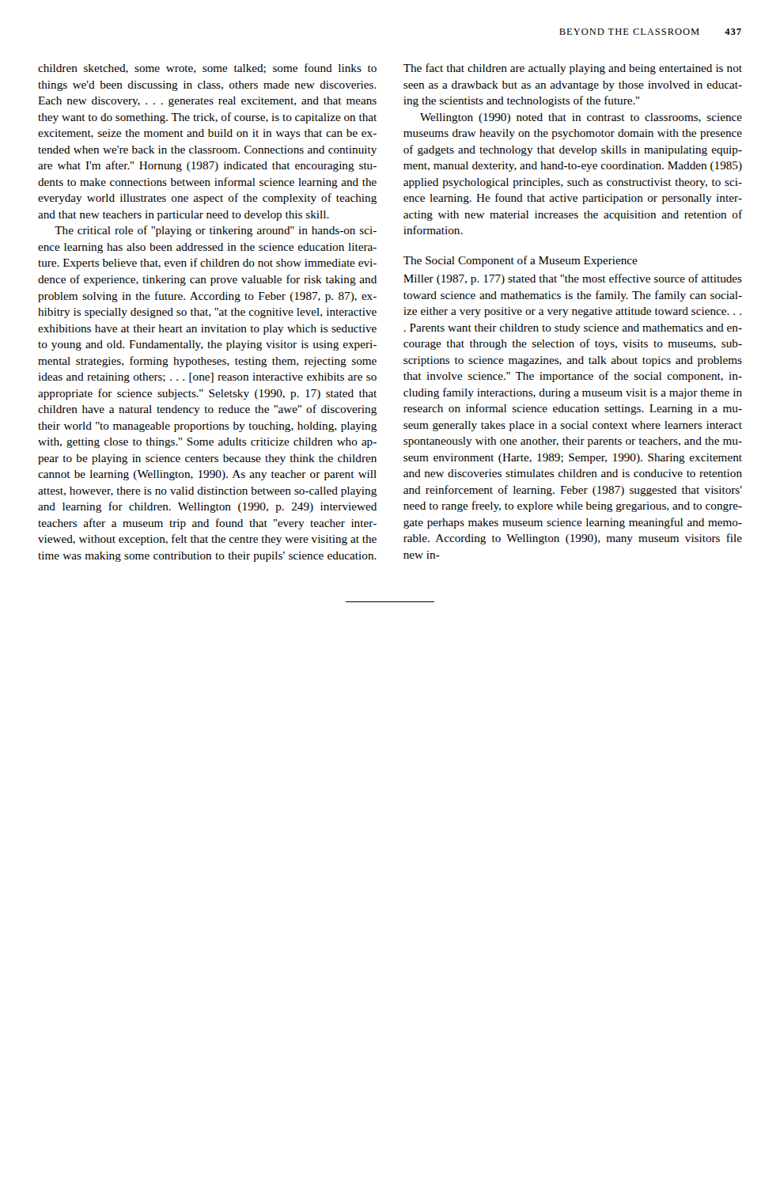BEYOND THE CLASSROOM 437
children sketched, some wrote, some talked; some found links to things we'd been discussing in class, others made new discoveries. Each new discovery, . . . generates real excitement, and that means they want to do something. The trick, of course, is to capitalize on that excitement, seize the moment and build on it in ways that can be extended when we're back in the classroom. Connections and continuity are what I'm after.'' Hornung (1987) indicated that encouraging students to make connections between informal science learning and the everyday world illustrates one aspect of the complexity of teaching and that new teachers in particular need to develop this skill.
The critical role of ''playing or tinkering around'' in hands-on science learning has also been addressed in the science education literature. Experts believe that, even if children do not show immediate evidence of experience, tinkering can prove valuable for risk taking and problem solving in the future. According to Feber (1987, p. 87), exhibitry is specially designed so that, ''at the cognitive level, interactive exhibitions have at their heart an invitation to play which is seductive to young and old. Fundamentally, the playing visitor is using experimental strategies, forming hypotheses, testing them, rejecting some ideas and retaining others; . . . [one] reason interactive exhibits are so appropriate for science subjects.'' Seletsky (1990, p. 17) stated that children have a natural tendency to reduce the ''awe'' of discovering their world ''to manageable proportions by touching, holding, playing with, getting close to things.'' Some adults criticize children who appear to be playing in science centers because they think the children cannot be learning (Wellington, 1990). As any teacher or parent will attest, however, there is no valid distinction between so-called playing and learning for children. Wellington (1990, p. 249) interviewed teachers after a museum trip and found that ''every teacher interviewed, without exception, felt that the centre they were visiting at the time was making some contribution to their pupils' science education. The fact that children are actually playing and being entertained is not seen as a drawback but as an advantage by those involved in educating the scientists and technologists of the future.''
Wellington (1990) noted that in contrast to classrooms, science museums draw heavily on the psychomotor domain with the presence of gadgets and technology that develop skills in manipulating equipment, manual dexterity, and hand-to-eye coordination. Madden (1985) applied psychological principles, such as constructivist theory, to science learning. He found that active participation or personally interacting with new material increases the acquisition and retention of information.
The Social Component of a Museum Experience
Miller (1987, p. 177) stated that ''the most effective source of attitudes toward science and mathematics is the family. The family can socialize either a very positive or a very negative attitude toward science. . . . Parents want their children to study science and mathematics and encourage that through the selection of toys, visits to museums, subscriptions to science magazines, and talk about topics and problems that involve science.'' The importance of the social component, including family interactions, during a museum visit is a major theme in research on informal science education settings. Learning in a museum generally takes place in a social context where learners interact spontaneously with one another, their parents or teachers, and the museum environment (Harte, 1989; Semper, 1990). Sharing excitement and new discoveries stimulates children and is conducive to retention and reinforcement of learning. Feber (1987) suggested that visitors' need to range freely, to explore while being gregarious, and to congregate perhaps makes museum science learning meaningful and memorable. According to Wellington (1990), many museum visitors file new in-